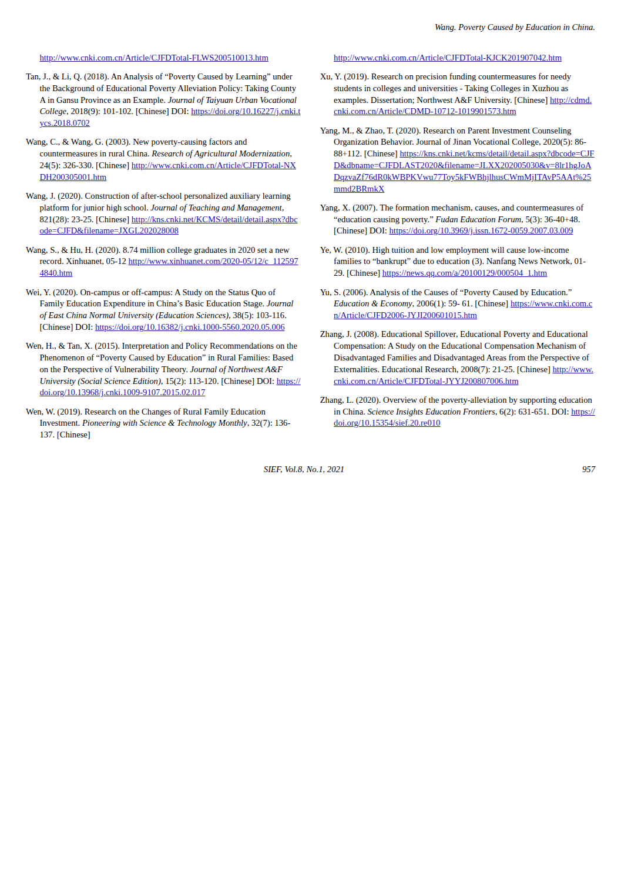Wang. Poverty Caused by Education in China.
http://www.cnki.com.cn/Article/CJFDTotal-FLWS200510013.htm
Tan, J., & Li, Q. (2018). An Analysis of “Poverty Caused by Learning” under the Background of Educational Poverty Alleviation Policy: Taking County A in Gansu Province as an Example. Journal of Taiyuan Urban Vocational College, 2018(9): 101-102. [Chinese] DOI: https://doi.org/10.16227/j.cnki.tycs.2018.0702
Wang, C., & Wang, G. (2003). New poverty-causing factors and countermeasures in rural China. Research of Agricultural Modernization, 24(5): 326-330. [Chinese] http://www.cnki.com.cn/Article/CJFDTotal-NXDH200305001.htm
Wang, J. (2020). Construction of after-school personalized auxiliary learning platform for junior high school. Journal of Teaching and Management, 821(28): 23-25. [Chinese] http://kns.cnki.net/KCMS/detail/detail.aspx?dbcode=CJFD&filename=JXGL202028008
Wang, S., & Hu, H. (2020). 8.74 million college graduates in 2020 set a new record. Xinhuanet, 05-12 http://www.xinhuanet.com/2020-05/12/c_1125974840.htm
Wei, Y. (2020). On-campus or off-campus: A Study on the Status Quo of Family Education Expenditure in China’s Basic Education Stage. Journal of East China Normal University (Education Sciences), 38(5): 103-116. [Chinese] DOI: https://doi.org/10.16382/j.cnki.1000-5560.2020.05.006
Wen, H., & Tan, X. (2015). Interpretation and Policy Recommendations on the Phenomenon of “Poverty Caused by Education” in Rural Families: Based on the Perspective of Vulnerability Theory. Journal of Northwest A&F University (Social Science Edition), 15(2): 113-120. [Chinese] DOI: https://doi.org/10.13968/j.cnki.1009-9107.2015.02.017
Wen, W. (2019). Research on the Changes of Rural Family Education Investment. Pioneering with Science & Technology Monthly, 32(7): 136-137. [Chinese]
http://www.cnki.com.cn/Article/CJFDTotal-KJCK201907042.htm
Xu, Y. (2019). Research on precision funding countermeasures for needy students in colleges and universities - Taking Colleges in Xuzhou as examples. Dissertation; Northwest A&F University. [Chinese] http://cdmd.cnki.com.cn/Article/CDMD-10712-1019901573.htm
Yang, M., & Zhao, T. (2020). Research on Parent Investment Counseling Organization Behavior. Journal of Jinan Vocational College, 2020(5): 86-88+112. [Chinese] https://kns.cnki.net/kcms/detail/detail.aspx?dbcode=CJFD&dbname=CJFDLAST2020&filename=JLXX202005030&v=8lr1hgJoADqzvaZf76dR0kWBPKVwu77Toy5kFWBhjlhusCWmMjITAvP5AAt%25mmd2BRmkX
Yang, X. (2007). The formation mechanism, causes, and countermeasures of “education causing poverty.” Fudan Education Forum, 5(3): 36-40+48. [Chinese] DOI: https://doi.org/10.3969/j.issn.1672-0059.2007.03.009
Ye, W. (2010). High tuition and low employment will cause low-income families to “bankrupt” due to education (3). Nanfang News Network, 01-29. [Chinese] https://news.qq.com/a/20100129/000504_1.htm
Yu, S. (2006). Analysis of the Causes of “Poverty Caused by Education.” Education & Economy, 2006(1): 59- 61. [Chinese] https://www.cnki.com.cn/Article/CJFD2006-JYJI200601015.htm
Zhang, J. (2008). Educational Spillover, Educational Poverty and Educational Compensation: A Study on the Educational Compensation Mechanism of Disadvantaged Families and Disadvantaged Areas from the Perspective of Externalities. Educational Research, 2008(7): 21-25. [Chinese] http://www.cnki.com.cn/Article/CJFDTotal-JYYJ200807006.htm
Zhang, L. (2020). Overview of the poverty-alleviation by supporting education in China. Science Insights Education Frontiers, 6(2): 631-651. DOI: https://doi.org/10.15354/sief.20.re010
SIEF, Vol.8, No.1, 2021957